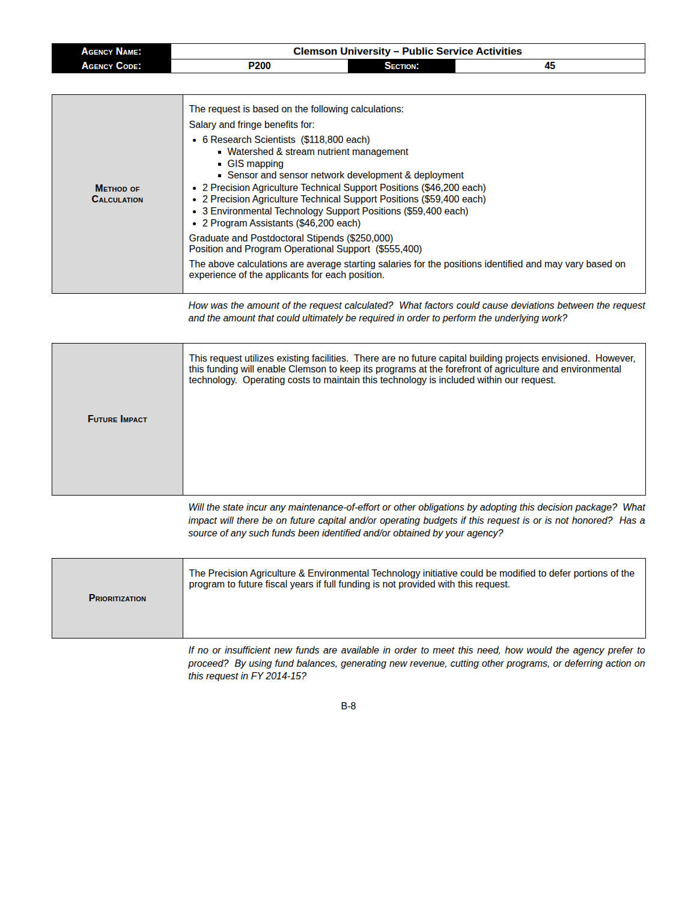| Agency Name: | Clemson University – Public Service Activities |
| Agency Code: | P200 | Section: | 45 |
Method of
Calculation
The request is based on the following calculations:
Salary and fringe benefits for:
6 Research Scientists ($118,800 each)
Watershed & stream nutrient management
GIS mapping
Sensor and sensor network development & deployment
2 Precision Agriculture Technical Support Positions ($46,200 each)
2 Precision Agriculture Technical Support Positions ($59,400 each)
3 Environmental Technology Support Positions ($59,400 each)
2 Program Assistants ($46,200 each)
Graduate and Postdoctoral Stipends ($250,000)
Position and Program Operational Support ($555,400)
The above calculations are average starting salaries for the positions identified and may vary based on experience of the applicants for each position.
How was the amount of the request calculated? What factors could cause deviations between the request and the amount that could ultimately be required in order to perform the underlying work?
Future Impact
This request utilizes existing facilities. There are no future capital building projects envisioned. However, this funding will enable Clemson to keep its programs at the forefront of agriculture and environmental technology. Operating costs to maintain this technology is included within our request.
Will the state incur any maintenance-of-effort or other obligations by adopting this decision package? What impact will there be on future capital and/or operating budgets if this request is or is not honored? Has a source of any such funds been identified and/or obtained by your agency?
Prioritization
The Precision Agriculture & Environmental Technology initiative could be modified to defer portions of the program to future fiscal years if full funding is not provided with this request.
If no or insufficient new funds are available in order to meet this need, how would the agency prefer to proceed? By using fund balances, generating new revenue, cutting other programs, or deferring action on this request in FY 2014-15?
B-8